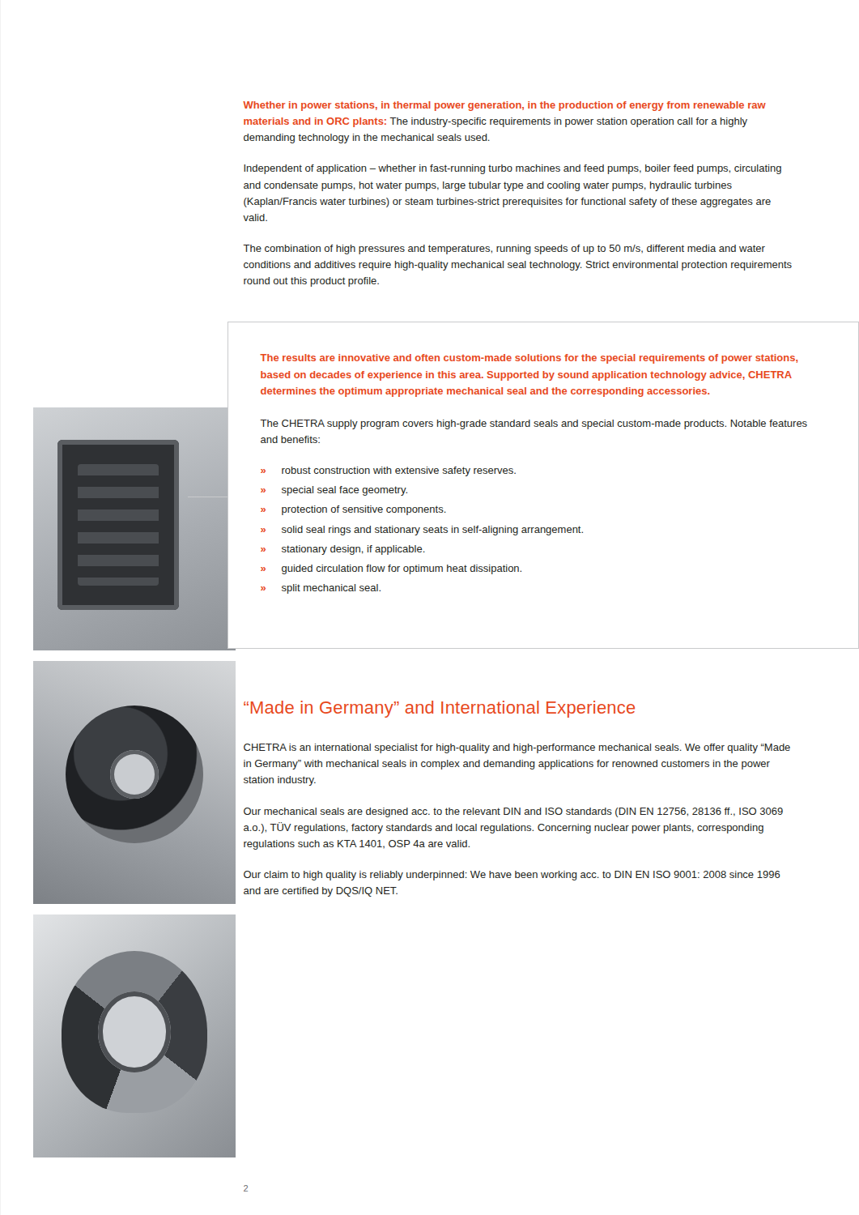Whether in power stations, in thermal power generation, in the production of energy from renewable raw materials and in ORC plants: The industry-specific requirements in power station operation call for a highly demanding technology in the mechanical seals used.
Independent of application – whether in fast-running turbo machines and feed pumps, boiler feed pumps, circulating and condensate pumps, hot water pumps, large tubular type and cooling water pumps, hydraulic turbines (Kaplan/Francis water turbines) or steam turbines-strict prerequisites for functional safety of these aggregates are valid.
The combination of high pressures and temperatures, running speeds of up to 50 m/s, different media and water conditions and additives require high-quality mechanical seal technology. Strict environmental protection requirements round out this product profile.
The results are innovative and often custom-made solutions for the special requirements of power stations, based on decades of experience in this area. Supported by sound application technology advice, CHETRA determines the optimum appropriate mechanical seal and the corresponding accessories.
The CHETRA supply program covers high-grade standard seals and special custom-made products. Notable features and benefits:
robust construction with extensive safety reserves.
special seal face geometry.
protection of sensitive components.
solid seal rings and stationary seats in self-aligning arrangement.
stationary design, if applicable.
guided circulation flow for optimum heat dissipation.
split mechanical seal.
“Made in Germany” and International Experience
CHETRA is an international specialist for high-quality and high-performance mechanical seals. We offer quality “Made in Germany” with mechanical seals in complex and demanding applications for renowned customers in the power station industry.
Our mechanical seals are designed acc. to the relevant DIN and ISO standards (DIN EN 12756, 28136 ff., ISO 3069 a.o.), TÜV regulations, factory standards and local regulations. Concerning nuclear power plants, corresponding regulations such as KTA 1401, OSP 4a are valid.
Our claim to high quality is reliably underpinned: We have been working acc. to DIN EN ISO 9001: 2008 since 1996 and are certified by DQS/IQ NET.
2